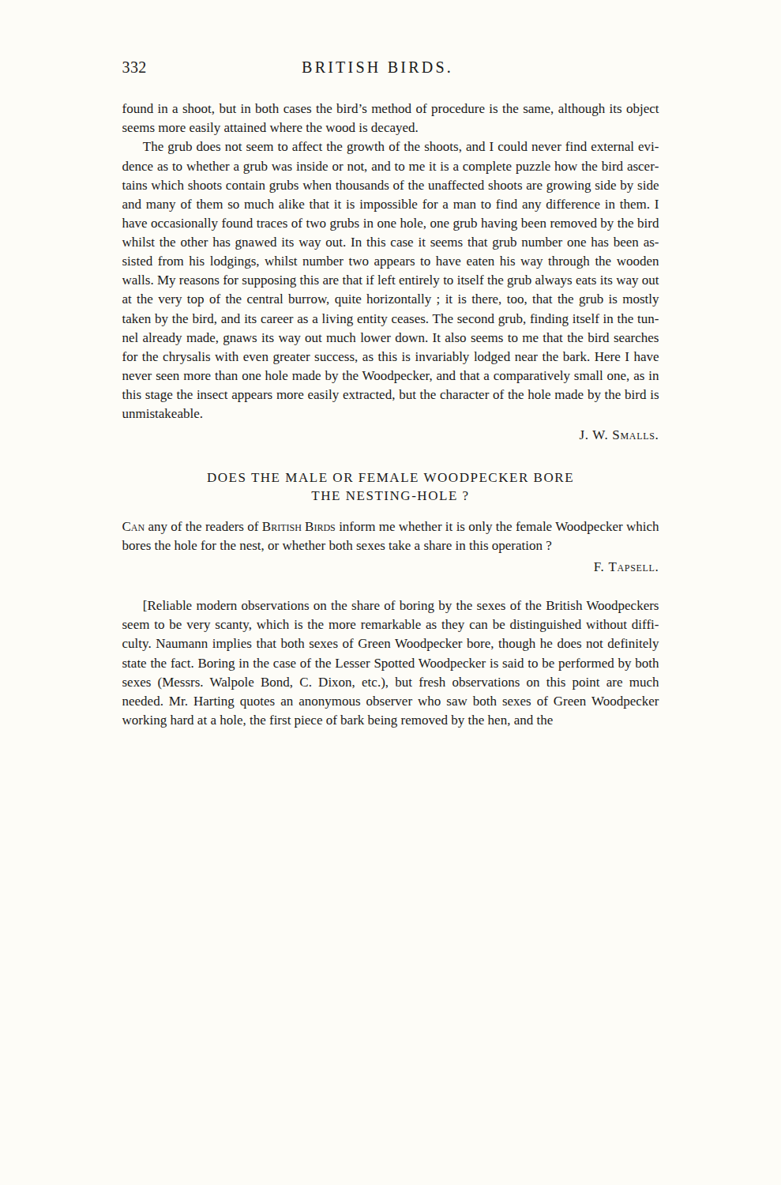332 BRITISH BIRDS.
found in a shoot, but in both cases the bird’s method of procedure is the same, although its object seems more easily attained where the wood is decayed.
The grub does not seem to affect the growth of the shoots, and I could never find external evidence as to whether a grub was inside or not, and to me it is a complete puzzle how the bird ascertains which shoots contain grubs when thousands of the unaffected shoots are growing side by side and many of them so much alike that it is impossible for a man to find any difference in them. I have occasionally found traces of two grubs in one hole, one grub having been removed by the bird whilst the other has gnawed its way out. In this case it seems that grub number one has been assisted from his lodgings, whilst number two appears to have eaten his way through the wooden walls. My reasons for supposing this are that if left entirely to itself the grub always eats its way out at the very top of the central burrow, quite horizontally ; it is there, too, that the grub is mostly taken by the bird, and its career as a living entity ceases. The second grub, finding itself in the tunnel already made, gnaws its way out much lower down. It also seems to me that the bird searches for the chrysalis with even greater success, as this is invariably lodged near the bark. Here I have never seen more than one hole made by the Woodpecker, and that a comparatively small one, as in this stage the insect appears more easily extracted, but the character of the hole made by the bird is unmistakeable.
J. W. Smalls.
DOES THE MALE OR FEMALE WOODPECKER BORE
THE NESTING-HOLE ?
Can any of the readers of British Birds inform me whether it is only the female Woodpecker which bores the hole for the nest, or whether both sexes take a share in this operation ?
F. Tapsell.
[Reliable modern observations on the share of boring by the sexes of the British Woodpeckers seem to be very scanty, which is the more remarkable as they can be distinguished without difficulty. Naumann implies that both sexes of Green Woodpecker bore, though he does not definitely state the fact. Boring in the case of the Lesser Spotted Woodpecker is said to be performed by both sexes (Messrs. Walpole Bond, C. Dixon, etc.), but fresh observations on this point are much needed. Mr. Harting quotes an anonymous observer who saw both sexes of Green Woodpecker working hard at a hole, the first piece of bark being removed by the hen, and the